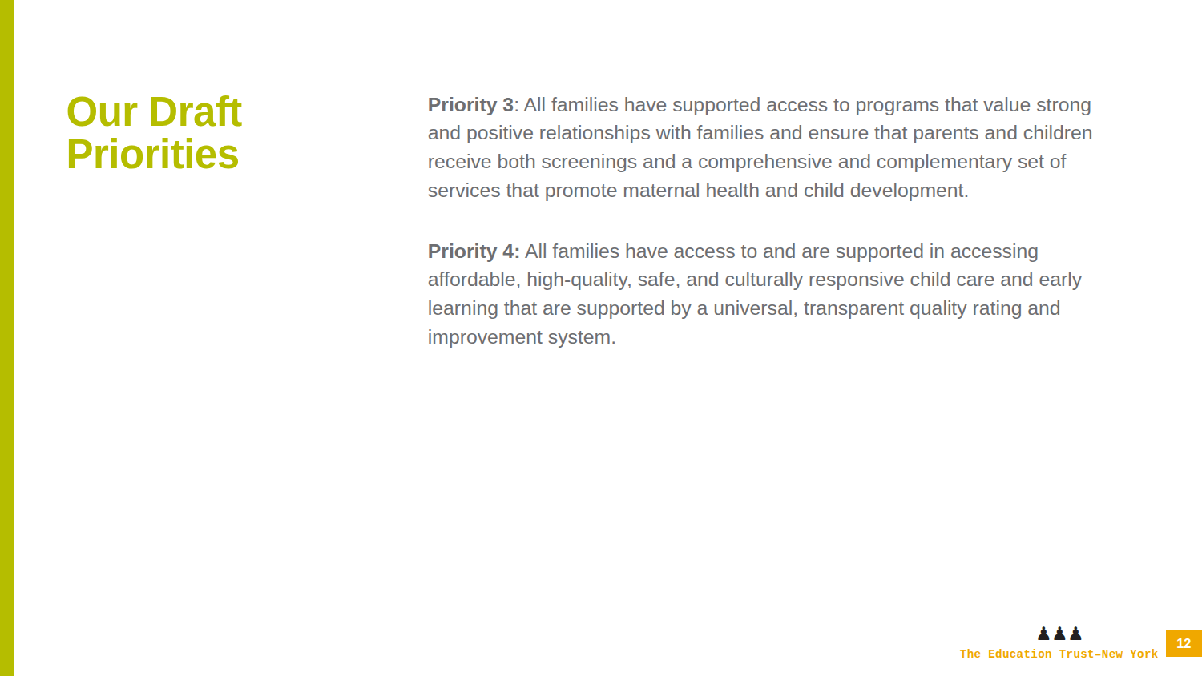Our Draft Priorities
Priority 3: All families have supported access to programs that value strong and positive relationships with families and ensure that parents and children receive both screenings and a comprehensive and complementary set of services that promote maternal health and child development.
Priority 4: All families have access to and are supported in accessing affordable, high-quality, safe, and culturally responsive child care and early learning that are supported by a universal, transparent quality rating and improvement system.
♟♟♟
The Education Trust–New York
12